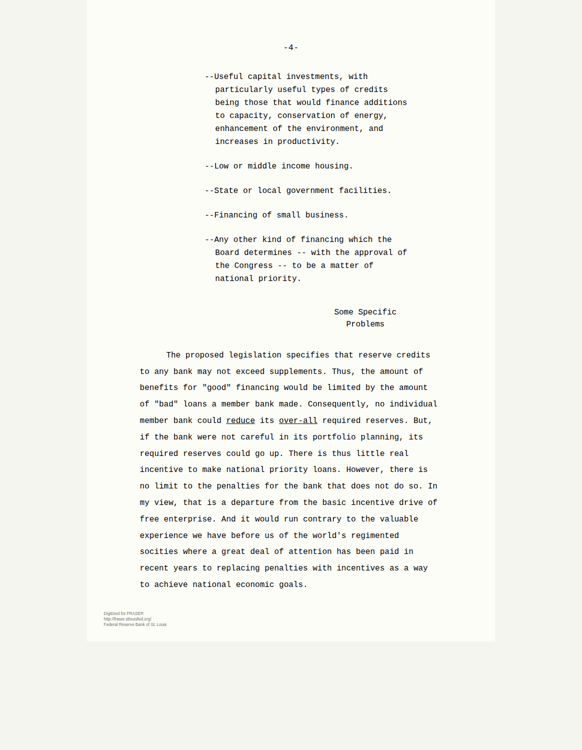-4-
--Useful capital investments, with particularly useful types of credits being those that would finance additions to capacity, conservation of energy, enhancement of the environment, and increases in productivity.
--Low or middle income housing.
--State or local government facilities.
--Financing of small business.
--Any other kind of financing which the Board determines -- with the approval of the Congress -- to be a matter of national priority.
Some Specific Problems
The proposed legislation specifies that reserve credits to any bank may not exceed supplements. Thus, the amount of benefits for "good" financing would be limited by the amount of "bad" loans a member bank made. Consequently, no individual member bank could reduce its over-all required reserves. But, if the bank were not careful in its portfolio planning, its required reserves could go up. There is thus little real incentive to make national priority loans. However, there is no limit to the penalties for the bank that does not do so. In my view, that is a departure from the basic incentive drive of free enterprise. And it would run contrary to the valuable experience we have before us of the world's regimented socities where a great deal of attention has been paid in recent years to replacing penalties with incentives as a way to achieve national economic goals.
Digitized for FRASER
http://fraser.stlouisfed.org/
Federal Reserve Bank of St. Louis